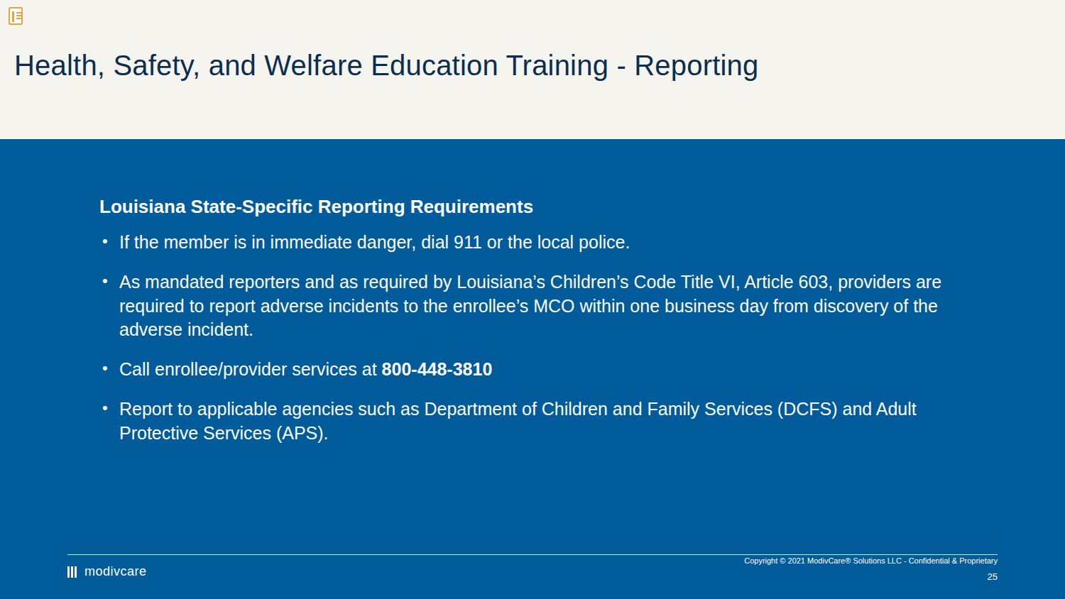Health, Safety, and Welfare Education Training - Reporting
Louisiana State-Specific Reporting Requirements
If the member is in immediate danger, dial 911 or the local police.
As mandated reporters and as required by Louisiana’s Children’s Code Title VI, Article 603, providers are required to report adverse incidents to the enrollee’s MCO within one business day from discovery of the adverse incident.
Call enrollee/provider services at 800-448-3810
Report to applicable agencies such as Department of Children and Family Services (DCFS) and Adult Protective Services (APS).
modivcare
Copyright © 2021 ModivCare® Solutions LLC - Confidential & Proprietary
25